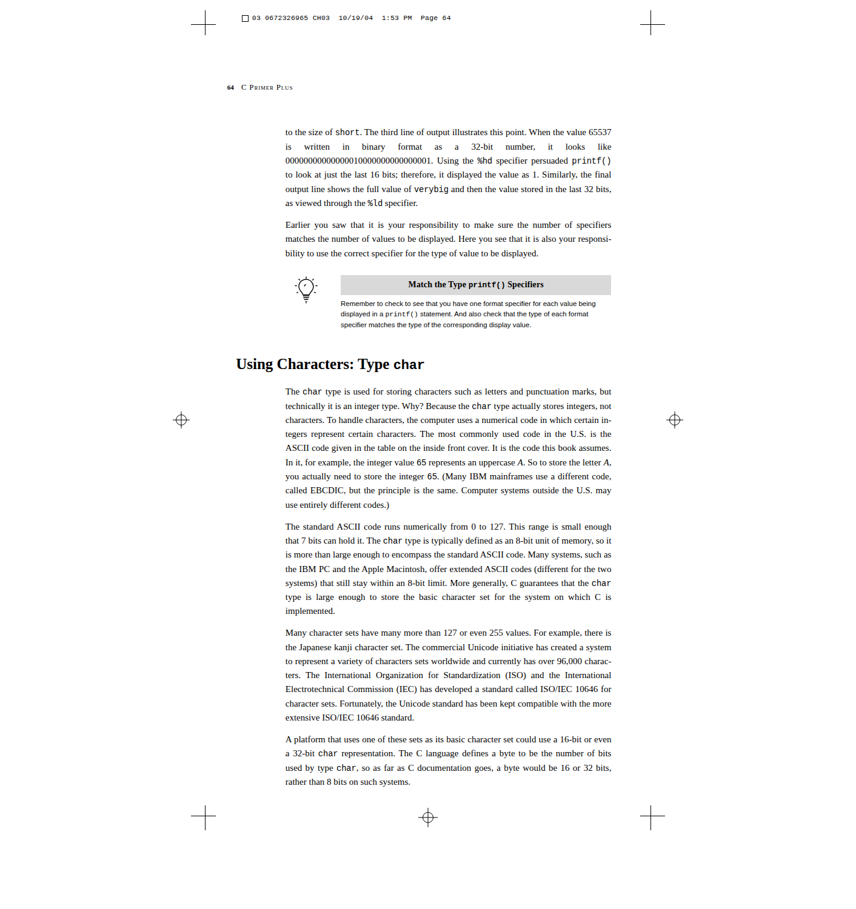03 0672326965 CH03 10/19/04 1:53 PM Page 64
64 C Primer Plus
to the size of short. The third line of output illustrates this point. When the value 65537 is written in binary format as a 32-bit number, it looks like 00000000000000010000000000000001. Using the %hd specifier persuaded printf() to look at just the last 16 bits; therefore, it displayed the value as 1. Similarly, the final output line shows the full value of verybig and then the value stored in the last 32 bits, as viewed through the %ld specifier.
Earlier you saw that it is your responsibility to make sure the number of specifiers matches the number of values to be displayed. Here you see that it is also your responsibility to use the correct specifier for the type of value to be displayed.
Match the Type printf() Specifiers
Remember to check to see that you have one format specifier for each value being displayed in a printf() statement. And also check that the type of each format specifier matches the type of the corresponding display value.
Using Characters: Type char
The char type is used for storing characters such as letters and punctuation marks, but technically it is an integer type. Why? Because the char type actually stores integers, not characters. To handle characters, the computer uses a numerical code in which certain integers represent certain characters. The most commonly used code in the U.S. is the ASCII code given in the table on the inside front cover. It is the code this book assumes. In it, for example, the integer value 65 represents an uppercase A. So to store the letter A, you actually need to store the integer 65. (Many IBM mainframes use a different code, called EBCDIC, but the principle is the same. Computer systems outside the U.S. may use entirely different codes.)
The standard ASCII code runs numerically from 0 to 127. This range is small enough that 7 bits can hold it. The char type is typically defined as an 8-bit unit of memory, so it is more than large enough to encompass the standard ASCII code. Many systems, such as the IBM PC and the Apple Macintosh, offer extended ASCII codes (different for the two systems) that still stay within an 8-bit limit. More generally, C guarantees that the char type is large enough to store the basic character set for the system on which C is implemented.
Many character sets have many more than 127 or even 255 values. For example, there is the Japanese kanji character set. The commercial Unicode initiative has created a system to represent a variety of characters sets worldwide and currently has over 96,000 characters. The International Organization for Standardization (ISO) and the International Electrotechnical Commission (IEC) has developed a standard called ISO/IEC 10646 for character sets. Fortunately, the Unicode standard has been kept compatible with the more extensive ISO/IEC 10646 standard.
A platform that uses one of these sets as its basic character set could use a 16-bit or even a 32-bit char representation. The C language defines a byte to be the number of bits used by type char, so as far as C documentation goes, a byte would be 16 or 32 bits, rather than 8 bits on such systems.